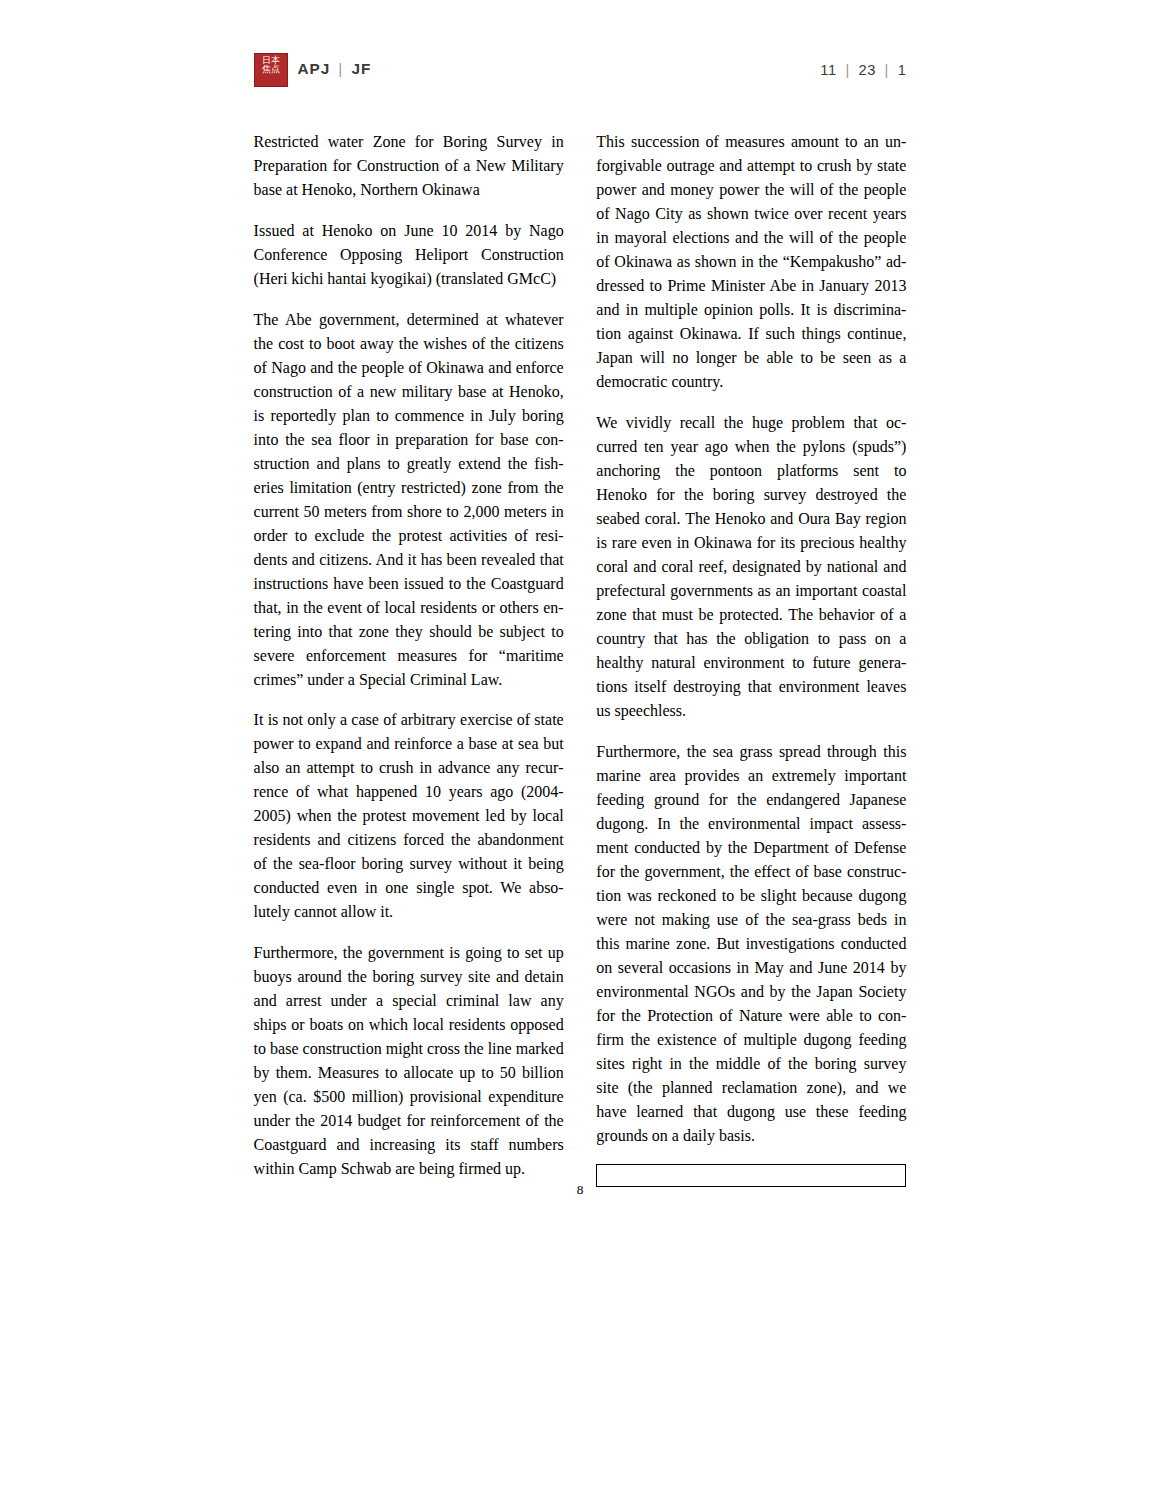日本
焦点
APJ | JF
11 | 23 | 1
Restricted water Zone for Boring Survey in Preparation for Construction of a New Military base at Henoko, Northern Okinawa
Issued at Henoko on June 10 2014 by Nago Conference Opposing Heliport Construction (Heri kichi hantai kyogikai) (translated GMcC)
The Abe government, determined at whatever the cost to boot away the wishes of the citizens of Nago and the people of Okinawa and enforce construction of a new military base at Henoko, is reportedly plan to commence in July boring into the sea floor in preparation for base construction and plans to greatly extend the fisheries limitation (entry restricted) zone from the current 50 meters from shore to 2,000 meters in order to exclude the protest activities of residents and citizens. And it has been revealed that instructions have been issued to the Coastguard that, in the event of local residents or others entering into that zone they should be subject to severe enforcement measures for “maritime crimes” under a Special Criminal Law.
It is not only a case of arbitrary exercise of state power to expand and reinforce a base at sea but also an attempt to crush in advance any recurrence of what happened 10 years ago (2004-2005) when the protest movement led by local residents and citizens forced the abandonment of the sea-floor boring survey without it being conducted even in one single spot. We absolutely cannot allow it.
Furthermore, the government is going to set up buoys around the boring survey site and detain and arrest under a special criminal law any ships or boats on which local residents opposed to base construction might cross the line marked by them. Measures to allocate up to 50 billion yen (ca. $500 million) provisional expenditure under the 2014 budget for reinforcement of the Coastguard and increasing its staff numbers within Camp Schwab are being firmed up.
This succession of measures amount to an unforgivable outrage and attempt to crush by state power and money power the will of the people of Nago City as shown twice over recent years in mayoral elections and the will of the people of Okinawa as shown in the “Kempakusho” addressed to Prime Minister Abe in January 2013 and in multiple opinion polls. It is discrimination against Okinawa. If such things continue, Japan will no longer be able to be seen as a democratic country.
We vividly recall the huge problem that occurred ten year ago when the pylons (spuds”) anchoring the pontoon platforms sent to Henoko for the boring survey destroyed the seabed coral. The Henoko and Oura Bay region is rare even in Okinawa for its precious healthy coral and coral reef, designated by national and prefectural governments as an important coastal zone that must be protected. The behavior of a country that has the obligation to pass on a healthy natural environment to future generations itself destroying that environment leaves us speechless.
Furthermore, the sea grass spread through this marine area provides an extremely important feeding ground for the endangered Japanese dugong. In the environmental impact assessment conducted by the Department of Defense for the government, the effect of base construction was reckoned to be slight because dugong were not making use of the sea-grass beds in this marine zone. But investigations conducted on several occasions in May and June 2014 by environmental NGOs and by the Japan Society for the Protection of Nature were able to confirm the existence of multiple dugong feeding sites right in the middle of the boring survey site (the planned reclamation zone), and we have learned that dugong use these feeding grounds on a daily basis.
8